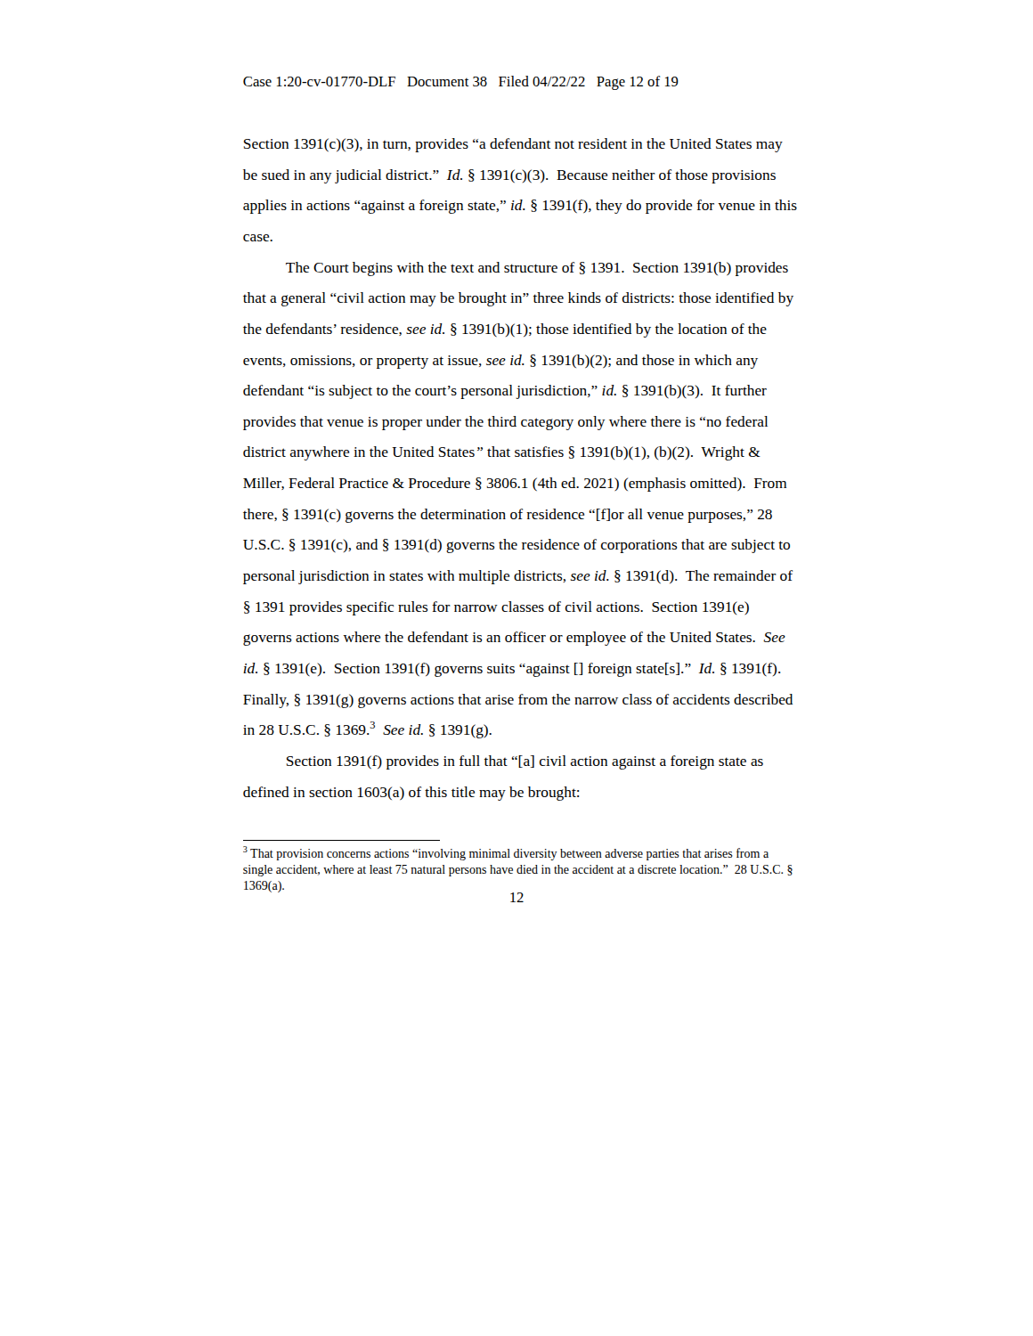Case 1:20-cv-01770-DLF Document 38 Filed 04/22/22 Page 12 of 19
Section 1391(c)(3), in turn, provides “a defendant not resident in the United States may be sued in any judicial district.” Id. § 1391(c)(3). Because neither of those provisions applies in actions “against a foreign state,” id. § 1391(f), they do provide for venue in this case.
The Court begins with the text and structure of § 1391. Section 1391(b) provides that a general “civil action may be brought in” three kinds of districts: those identified by the defendants’ residence, see id. § 1391(b)(1); those identified by the location of the events, omissions, or property at issue, see id. § 1391(b)(2); and those in which any defendant “is subject to the court’s personal jurisdiction,” id. § 1391(b)(3). It further provides that venue is proper under the third category only where there is “no federal district anywhere in the United States” that satisfies § 1391(b)(1), (b)(2). Wright & Miller, Federal Practice & Procedure § 3806.1 (4th ed. 2021) (emphasis omitted). From there, § 1391(c) governs the determination of residence “[f]or all venue purposes,” 28 U.S.C. § 1391(c), and § 1391(d) governs the residence of corporations that are subject to personal jurisdiction in states with multiple districts, see id. § 1391(d). The remainder of § 1391 provides specific rules for narrow classes of civil actions. Section 1391(e) governs actions where the defendant is an officer or employee of the United States. See id. § 1391(e). Section 1391(f) governs suits “against [] foreign state[s].” Id. § 1391(f). Finally, § 1391(g) governs actions that arise from the narrow class of accidents described in 28 U.S.C. § 1369.3 See id. § 1391(g).
Section 1391(f) provides in full that “[a] civil action against a foreign state as defined in section 1603(a) of this title may be brought:
3 That provision concerns actions “involving minimal diversity between adverse parties that arises from a single accident, where at least 75 natural persons have died in the accident at a discrete location.” 28 U.S.C. § 1369(a).
12